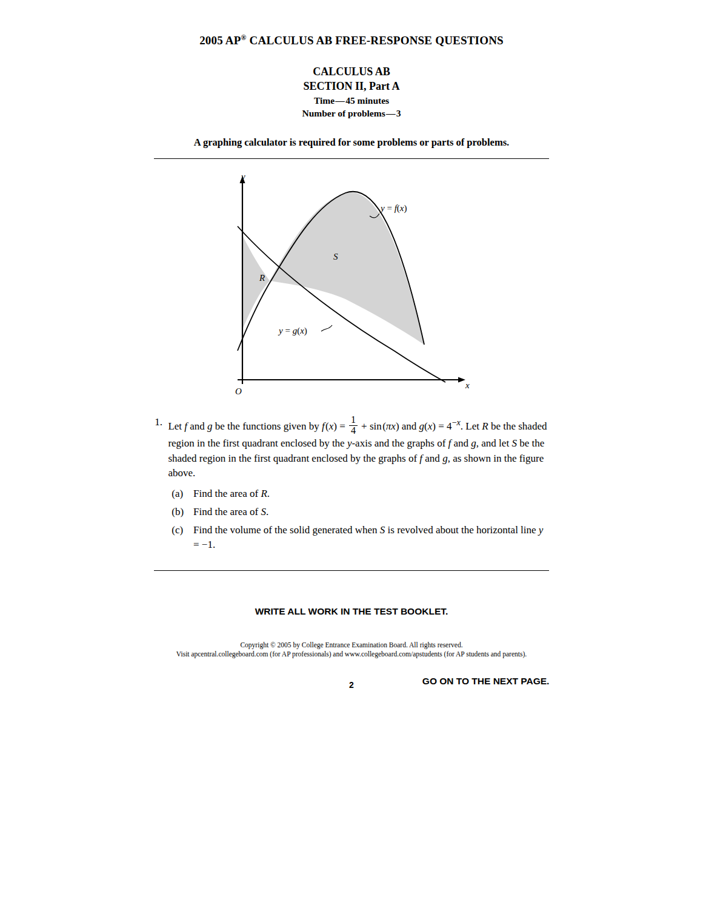2005 AP® CALCULUS AB FREE-RESPONSE QUESTIONS
CALCULUS AB
SECTION II, Part A
Time — 45 minutes
Number of problems — 3
A graphing calculator is required for some problems or parts of problems.
y x O y = f(x) y = g(x) S R
1.
Let f and g be the functions given by f (x) = 14 + sin (πx) and g(x) = 4−x. Let R be the shaded region in the first quadrant enclosed by the y-axis and the graphs of f and g, and let S be the shaded region in the first quadrant enclosed by the graphs of f and g, as shown in the figure above.
(a) Find the area of R.
(b) Find the area of S.
(c) Find the volume of the solid generated when S is revolved about the horizontal line y = −1.
WRITE ALL WORK IN THE TEST BOOKLET.
Copyright © 2005 by College Entrance Examination Board. All rights reserved.
Visit apcentral.collegeboard.com (for AP professionals) and www.collegeboard.com/apstudents (for AP students and parents).
GO ON TO THE NEXT PAGE.
2